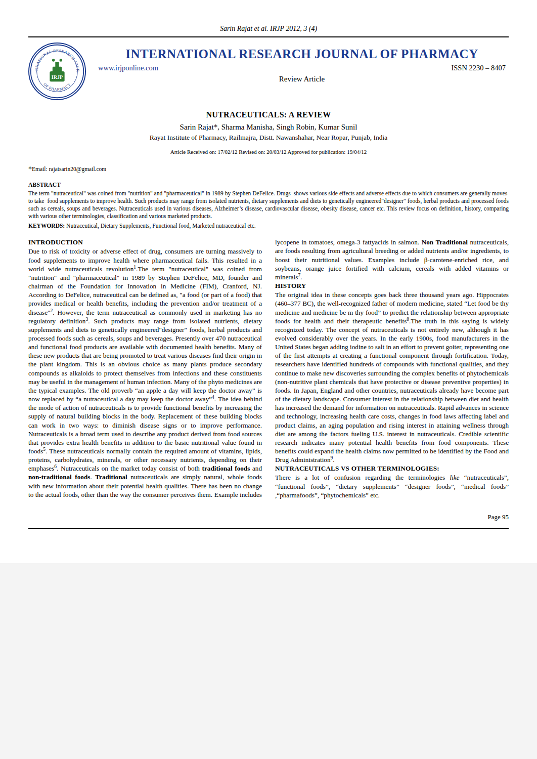Sarin Rajat et al. IRJP 2012, 3 (4)
INTERNATIONAL RESEARCH JOURNAL OF PHARMACY IRJP
INTERNATIONAL RESEARCH JOURNAL OF PHARMACY
www.irjponline.com ISSN 2230 – 8407
Review Article
NUTRACEUTICALS: A REVIEW
Sarin Rajat*, Sharma Manisha, Singh Robin, Kumar Sunil
Rayat Institute of Pharmacy, Railmajra, Distt. Nawanshahar, Near Ropar, Punjab, India
Article Received on: 17/02/12 Revised on: 20/03/12 Approved for publication: 19/04/12
*Email: rajatsarin20@gmail.com
ABSTRACT
The term "nutraceutical" was coined from "nutrition" and "pharmaceutical" in 1989 by Stephen DeFelice. Drugs shows various side effects and adverse effects due to which consumers are generally moves to take food supplements to improve health. Such products may range from isolated nutrients, dietary supplements and diets to genetically engineered"designer" foods, herbal products and processed foods such as cereals, soups and beverages. Nutraceuticals used in various diseases, Alzheimer’s disease, cardiovascular disease, obesity disease, cancer etc. This review focus on definition, history, comparing with various other terminologies, classification and various marketed products.
KEYWORDS: Nutraceutical, Dietary Supplements, Functional food, Marketed nutraceutical etc.
INTRODUCTION
Due to risk of toxicity or adverse effect of drug, consumers are turning massively to food supplements to improve health where pharmaceutical fails. This resulted in a world wide nutraceuticals revolution1.The term "nutraceutical" was coined from "nutrition" and "pharmaceutical" in 1989 by Stephen DeFelice, MD, founder and chairman of the Foundation for Innovation in Medicine (FIM), Cranford, NJ. According to DeFelice, nutraceutical can be defined as, "a food (or part of a food) that provides medical or health benefits, including the prevention and/or treatment of a disease"2. However, the term nutraceutical as commonly used in marketing has no regulatory definition3. Such products may range from isolated nutrients, dietary supplements and diets to genetically engineered"designer" foods, herbal products and processed foods such as cereals, soups and beverages. Presently over 470 nutraceutical and functional food products are available with documented health benefits. Many of these new products that are being promoted to treat various diseases find their origin in the plant kingdom. This is an obvious choice as many plants produce secondary compounds as alkaloids to protect themselves from infections and these constituents may be useful in the management of human infection. Many of the phyto medicines are the typical examples. The old proverb “an apple a day will keep the doctor away” is now replaced by “a nutraceutical a day may keep the doctor away”4. The idea behind the mode of action of nutraceuticals is to provide functional benefits by increasing the supply of natural building blocks in the body. Replacement of these building blocks can work in two ways: to diminish disease signs or to improve performance. Nutraceuticals is a broad term used to describe any product derived from food sources that provides extra health benefits in addition to the basic nutritional value found in foods5. These nutraceuticals normally contain the required amount of vitamins, lipids, proteins, carbohydrates, minerals, or other necessary nutrients, depending on their emphases6. Nutraceuticals on the market today consist of both traditional foods and non-traditional foods. Traditional nutraceuticals are simply natural, whole foods with new information about their potential health qualities. There has been no change to the actual foods, other than the way the consumer perceives them. Example includes lycopene in tomatoes, omega-3 fattyacids in salmon. Non Traditional nutraceuticals, are foods resulting from agricultural breeding or added nutrients and/or ingredients, to boost their nutritional values. Examples include β-carotene-enriched rice, and soybeans, orange juice fortified with calcium, cereals with added vitamins or minerals7.
HISTORY
The original idea in these concepts goes back three thousand years ago. Hippocrates (460–377 BC), the well-recognized father of modern medicine, stated “Let food be thy medicine and medicine be m thy food” to predict the relationship between appropriate foods for health and their therapeutic benefits8.The truth in this saying is widely recognized today. The concept of nutraceuticals is not entirely new, although it has evolved considerably over the years. In the early 1900s, food manufacturers in the United States began adding iodine to salt in an effort to prevent goiter, representing one of the first attempts at creating a functional component through fortification. Today, researchers have identified hundreds of compounds with functional qualities, and they continue to make new discoveries surrounding the complex benefits of phytochemicals (non-nutritive plant chemicals that have protective or disease preventive properties) in foods. In Japan, England and other countries, nutraceuticals already have become part of the dietary landscape. Consumer interest in the relationship between diet and health has increased the demand for information on nutraceuticals. Rapid advances in science and technology, increasing health care costs, changes in food laws affecting label and product claims, an aging population and rising interest in attaining wellness through diet are among the factors fueling U.S. interest in nutraceuticals. Credible scientific research indicates many potential health benefits from food components. These benefits could expand the health claims now permitted to be identified by the Food and Drug Administration9.
NUTRACEUTICALS VS OTHER TERMINOLOGIES:
There is a lot of confusion regarding the terminologies like “nutraceuticals”, “functional foods”, “dietary supplements” “designer foods”, “medical foods” ,“pharmafoods”, “phytochemicals” etc.
Page 95